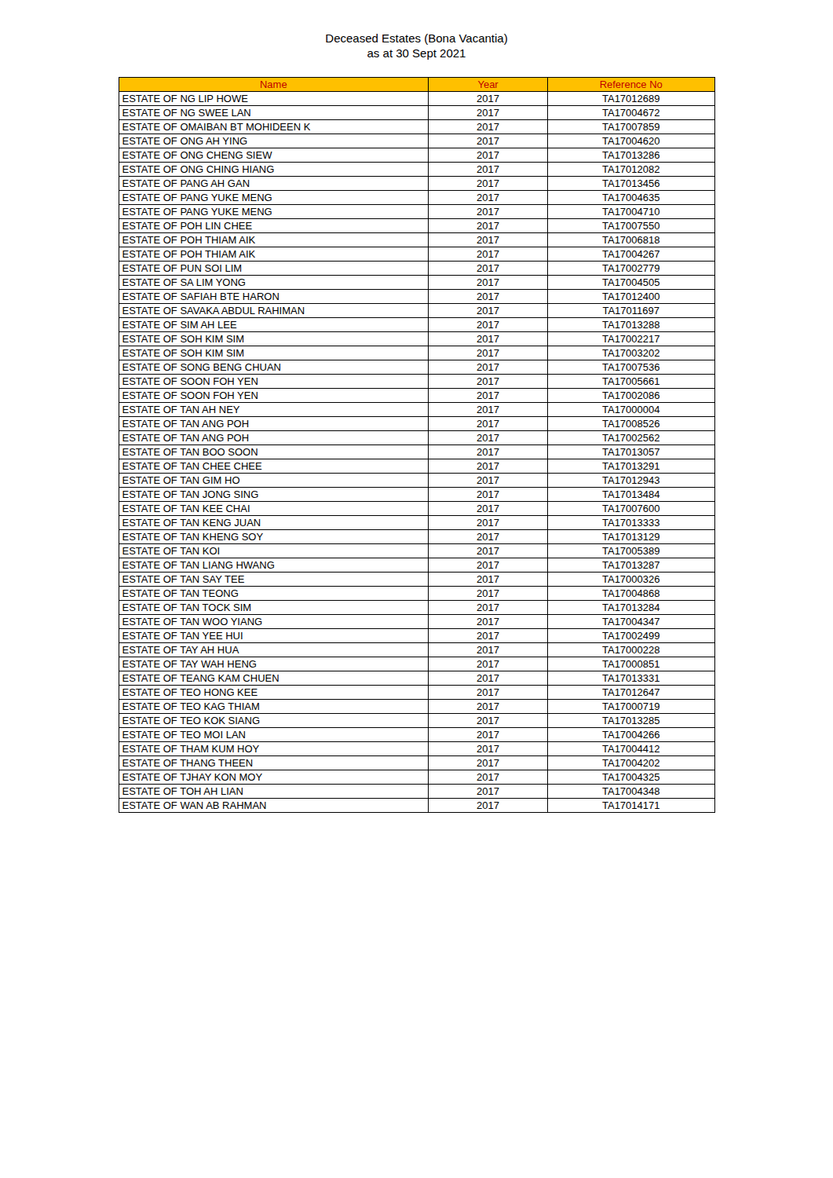Deceased Estates (Bona Vacantia)
as at 30 Sept 2021
| Name | Year | Reference No |
| --- | --- | --- |
| ESTATE OF NG LIP HOWE | 2017 | TA17012689 |
| ESTATE OF NG SWEE LAN | 2017 | TA17004672 |
| ESTATE OF OMAIBAN BT MOHIDEEN K | 2017 | TA17007859 |
| ESTATE OF ONG AH YING | 2017 | TA17004620 |
| ESTATE OF ONG CHENG SIEW | 2017 | TA17013286 |
| ESTATE OF ONG CHING HIANG | 2017 | TA17012082 |
| ESTATE OF PANG AH GAN | 2017 | TA17013456 |
| ESTATE OF PANG YUKE MENG | 2017 | TA17004635 |
| ESTATE OF PANG YUKE MENG | 2017 | TA17004710 |
| ESTATE OF POH LIN CHEE | 2017 | TA17007550 |
| ESTATE OF POH THIAM AIK | 2017 | TA17006818 |
| ESTATE OF POH THIAM AIK | 2017 | TA17004267 |
| ESTATE OF PUN SOI LIM | 2017 | TA17002779 |
| ESTATE OF SA LIM YONG | 2017 | TA17004505 |
| ESTATE OF SAFIAH BTE HARON | 2017 | TA17012400 |
| ESTATE OF SAVAKA ABDUL RAHIMAN | 2017 | TA17011697 |
| ESTATE OF SIM AH LEE | 2017 | TA17013288 |
| ESTATE OF SOH KIM SIM | 2017 | TA17002217 |
| ESTATE OF SOH KIM SIM | 2017 | TA17003202 |
| ESTATE OF SONG BENG CHUAN | 2017 | TA17007536 |
| ESTATE OF SOON FOH YEN | 2017 | TA17005661 |
| ESTATE OF SOON FOH YEN | 2017 | TA17002086 |
| ESTATE OF TAN AH NEY | 2017 | TA17000004 |
| ESTATE OF TAN ANG POH | 2017 | TA17008526 |
| ESTATE OF TAN ANG POH | 2017 | TA17002562 |
| ESTATE OF TAN BOO SOON | 2017 | TA17013057 |
| ESTATE OF TAN CHEE CHEE | 2017 | TA17013291 |
| ESTATE OF TAN GIM HO | 2017 | TA17012943 |
| ESTATE OF TAN JONG SING | 2017 | TA17013484 |
| ESTATE OF TAN KEE CHAI | 2017 | TA17007600 |
| ESTATE OF TAN KENG JUAN | 2017 | TA17013333 |
| ESTATE OF TAN KHENG SOY | 2017 | TA17013129 |
| ESTATE OF TAN KOI | 2017 | TA17005389 |
| ESTATE OF TAN LIANG HWANG | 2017 | TA17013287 |
| ESTATE OF TAN SAY TEE | 2017 | TA17000326 |
| ESTATE OF TAN TEONG | 2017 | TA17004868 |
| ESTATE OF TAN TOCK SIM | 2017 | TA17013284 |
| ESTATE OF TAN WOO YIANG | 2017 | TA17004347 |
| ESTATE OF TAN YEE HUI | 2017 | TA17002499 |
| ESTATE OF TAY AH HUA | 2017 | TA17000228 |
| ESTATE OF TAY WAH HENG | 2017 | TA17000851 |
| ESTATE OF TEANG KAM CHUEN | 2017 | TA17013331 |
| ESTATE OF TEO HONG KEE | 2017 | TA17012647 |
| ESTATE OF TEO KAG THIAM | 2017 | TA17000719 |
| ESTATE OF TEO KOK SIANG | 2017 | TA17013285 |
| ESTATE OF TEO MOI LAN | 2017 | TA17004266 |
| ESTATE OF THAM KUM HOY | 2017 | TA17004412 |
| ESTATE OF THANG THEEN | 2017 | TA17004202 |
| ESTATE OF TJHAY KON MOY | 2017 | TA17004325 |
| ESTATE OF TOH AH LIAN | 2017 | TA17004348 |
| ESTATE OF WAN AB RAHMAN | 2017 | TA17014171 |